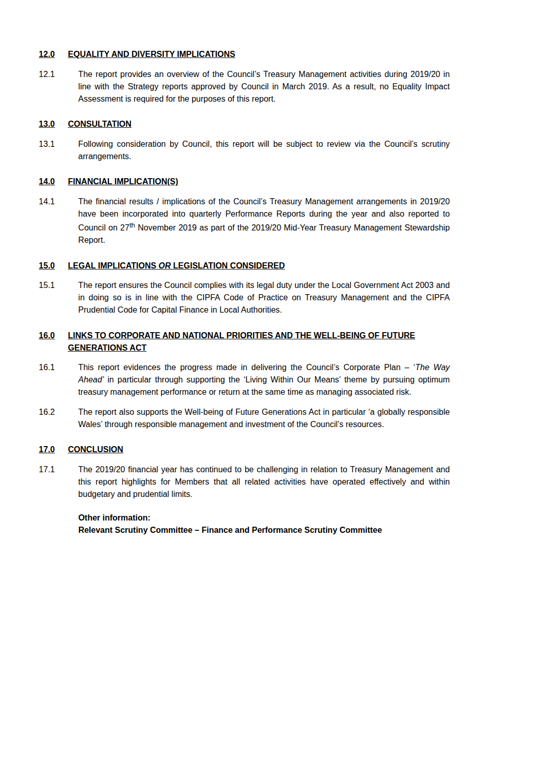12.0 Equality and Diversity Implications
12.1
The report provides an overview of the Council’s Treasury Management activities during 2019/20 in line with the Strategy reports approved by Council in March 2019. As a result, no Equality Impact Assessment is required for the purposes of this report.
13.0 Consultation
13.1
Following consideration by Council, this report will be subject to review via the Council’s scrutiny arrangements.
14.0 Financial Implication(s)
14.1
The financial results / implications of the Council’s Treasury Management arrangements in 2019/20 have been incorporated into quarterly Performance Reports during the year and also reported to Council on 27th November 2019 as part of the 2019/20 Mid-Year Treasury Management Stewardship Report.
15.0 Legal Implications or Legislation Considered
15.1
The report ensures the Council complies with its legal duty under the Local Government Act 2003 and in doing so is in line with the CIPFA Code of Practice on Treasury Management and the CIPFA Prudential Code for Capital Finance in Local Authorities.
16.0 Links to Corporate and National Priorities and the Well-being of Future Generations Act
16.1
This report evidences the progress made in delivering the Council’s Corporate Plan – ‘The Way Ahead’ in particular through supporting the ‘Living Within Our Means’ theme by pursuing optimum treasury management performance or return at the same time as managing associated risk.
16.2
The report also supports the Well-being of Future Generations Act in particular ‘a globally responsible Wales’ through responsible management and investment of the Council’s resources.
17.0 Conclusion
17.1
The 2019/20 financial year has continued to be challenging in relation to Treasury Management and this report highlights for Members that all related activities have operated effectively and within budgetary and prudential limits.
Other information:
Relevant Scrutiny Committee – Finance and Performance Scrutiny Committee